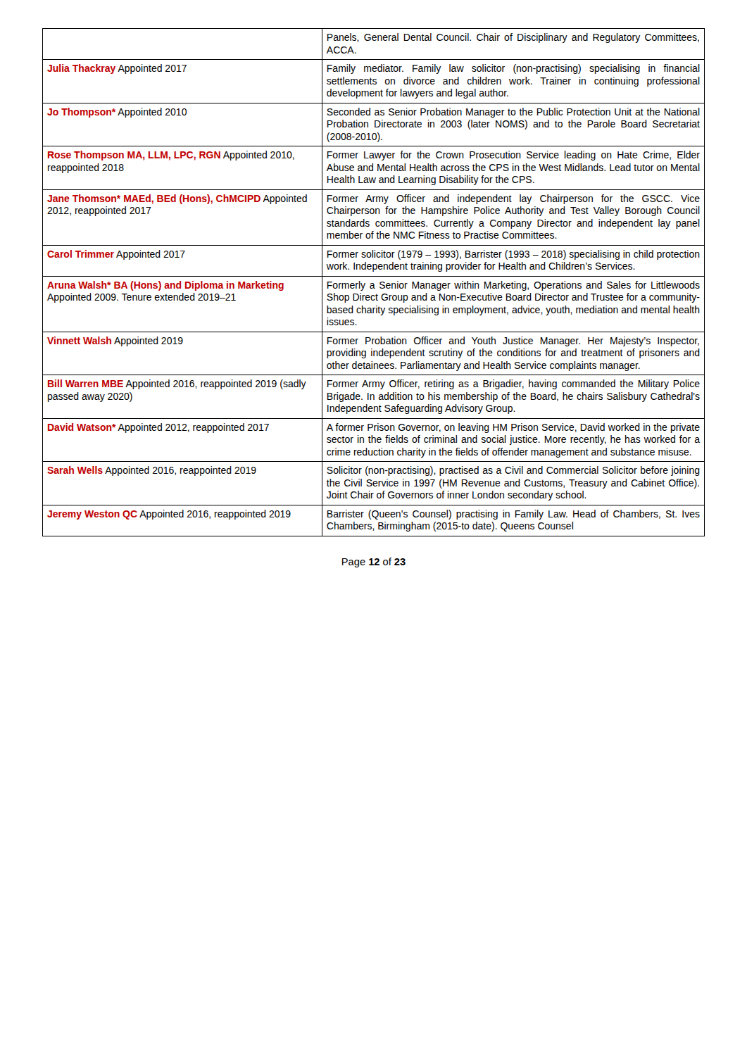| | Panels, General Dental Council. Chair of Disciplinary and Regulatory Committees, ACCA. |
| Julia Thackray Appointed 2017 | Family mediator. Family law solicitor (non-practising) specialising in financial settlements on divorce and children work. Trainer in continuing professional development for lawyers and legal author. |
| Jo Thompson* Appointed 2010 | Seconded as Senior Probation Manager to the Public Protection Unit at the National Probation Directorate in 2003 (later NOMS) and to the Parole Board Secretariat (2008-2010). |
| Rose Thompson MA, LLM, LPC, RGN Appointed 2010, reappointed 2018 | Former Lawyer for the Crown Prosecution Service leading on Hate Crime, Elder Abuse and Mental Health across the CPS in the West Midlands. Lead tutor on Mental Health Law and Learning Disability for the CPS. |
| Jane Thomson* MAEd, BEd (Hons), ChMCIPD Appointed 2012, reappointed 2017 | Former Army Officer and independent lay Chairperson for the GSCC. Vice Chairperson for the Hampshire Police Authority and Test Valley Borough Council standards committees. Currently a Company Director and independent lay panel member of the NMC Fitness to Practise Committees. |
| Carol Trimmer Appointed 2017 | Former solicitor (1979 – 1993), Barrister (1993 – 2018) specialising in child protection work. Independent training provider for Health and Children’s Services. |
| Aruna Walsh* BA (Hons) and Diploma in Marketing Appointed 2009. Tenure extended 2019–21 | Formerly a Senior Manager within Marketing, Operations and Sales for Littlewoods Shop Direct Group and a Non-Executive Board Director and Trustee for a community-based charity specialising in employment, advice, youth, mediation and mental health issues. |
| Vinnett Walsh Appointed 2019 | Former Probation Officer and Youth Justice Manager. Her Majesty’s Inspector, providing independent scrutiny of the conditions for and treatment of prisoners and other detainees. Parliamentary and Health Service complaints manager. |
| Bill Warren MBE Appointed 2016, reappointed 2019 (sadly passed away 2020) | Former Army Officer, retiring as a Brigadier, having commanded the Military Police Brigade. In addition to his membership of the Board, he chairs Salisbury Cathedral's Independent Safeguarding Advisory Group. |
| David Watson* Appointed 2012, reappointed 2017 | A former Prison Governor, on leaving HM Prison Service, David worked in the private sector in the fields of criminal and social justice. More recently, he has worked for a crime reduction charity in the fields of offender management and substance misuse. |
| Sarah Wells Appointed 2016, reappointed 2019 | Solicitor (non-practising), practised as a Civil and Commercial Solicitor before joining the Civil Service in 1997 (HM Revenue and Customs, Treasury and Cabinet Office). Joint Chair of Governors of inner London secondary school. |
| Jeremy Weston QC Appointed 2016, reappointed 2019 | Barrister (Queen’s Counsel) practising in Family Law. Head of Chambers, St. Ives Chambers, Birmingham (2015-to date). Queens Counsel |
Page 12 of 23